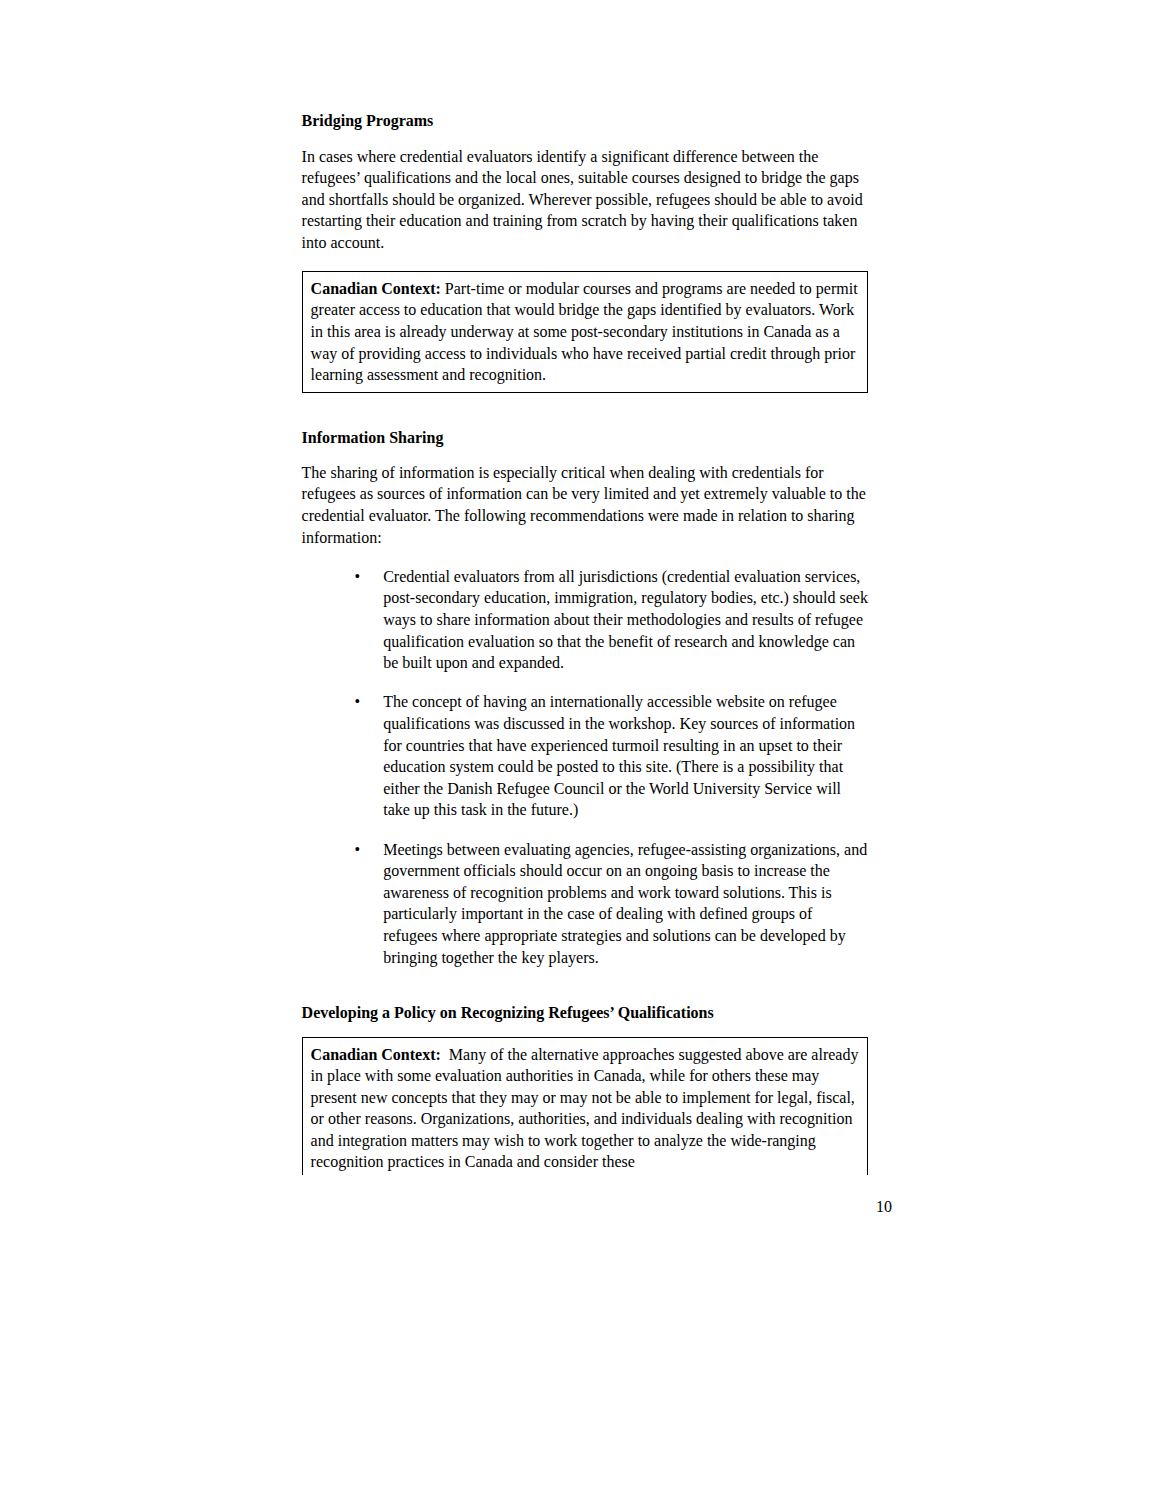Bridging Programs
In cases where credential evaluators identify a significant difference between the refugees’ qualifications and the local ones, suitable courses designed to bridge the gaps and shortfalls should be organized. Wherever possible, refugees should be able to avoid restarting their education and training from scratch by having their qualifications taken into account.
Canadian Context: Part-time or modular courses and programs are needed to permit greater access to education that would bridge the gaps identified by evaluators. Work in this area is already underway at some post-secondary institutions in Canada as a way of providing access to individuals who have received partial credit through prior learning assessment and recognition.
Information Sharing
The sharing of information is especially critical when dealing with credentials for refugees as sources of information can be very limited and yet extremely valuable to the credential evaluator. The following recommendations were made in relation to sharing information:
Credential evaluators from all jurisdictions (credential evaluation services, post-secondary education, immigration, regulatory bodies, etc.) should seek ways to share information about their methodologies and results of refugee qualification evaluation so that the benefit of research and knowledge can be built upon and expanded.
The concept of having an internationally accessible website on refugee qualifications was discussed in the workshop. Key sources of information for countries that have experienced turmoil resulting in an upset to their education system could be posted to this site. (There is a possibility that either the Danish Refugee Council or the World University Service will take up this task in the future.)
Meetings between evaluating agencies, refugee-assisting organizations, and government officials should occur on an ongoing basis to increase the awareness of recognition problems and work toward solutions. This is particularly important in the case of dealing with defined groups of refugees where appropriate strategies and solutions can be developed by bringing together the key players.
Developing a Policy on Recognizing Refugees’ Qualifications
Canadian Context: Many of the alternative approaches suggested above are already in place with some evaluation authorities in Canada, while for others these may present new concepts that they may or may not be able to implement for legal, fiscal, or other reasons. Organizations, authorities, and individuals dealing with recognition and integration matters may wish to work together to analyze the wide-ranging recognition practices in Canada and consider these
10